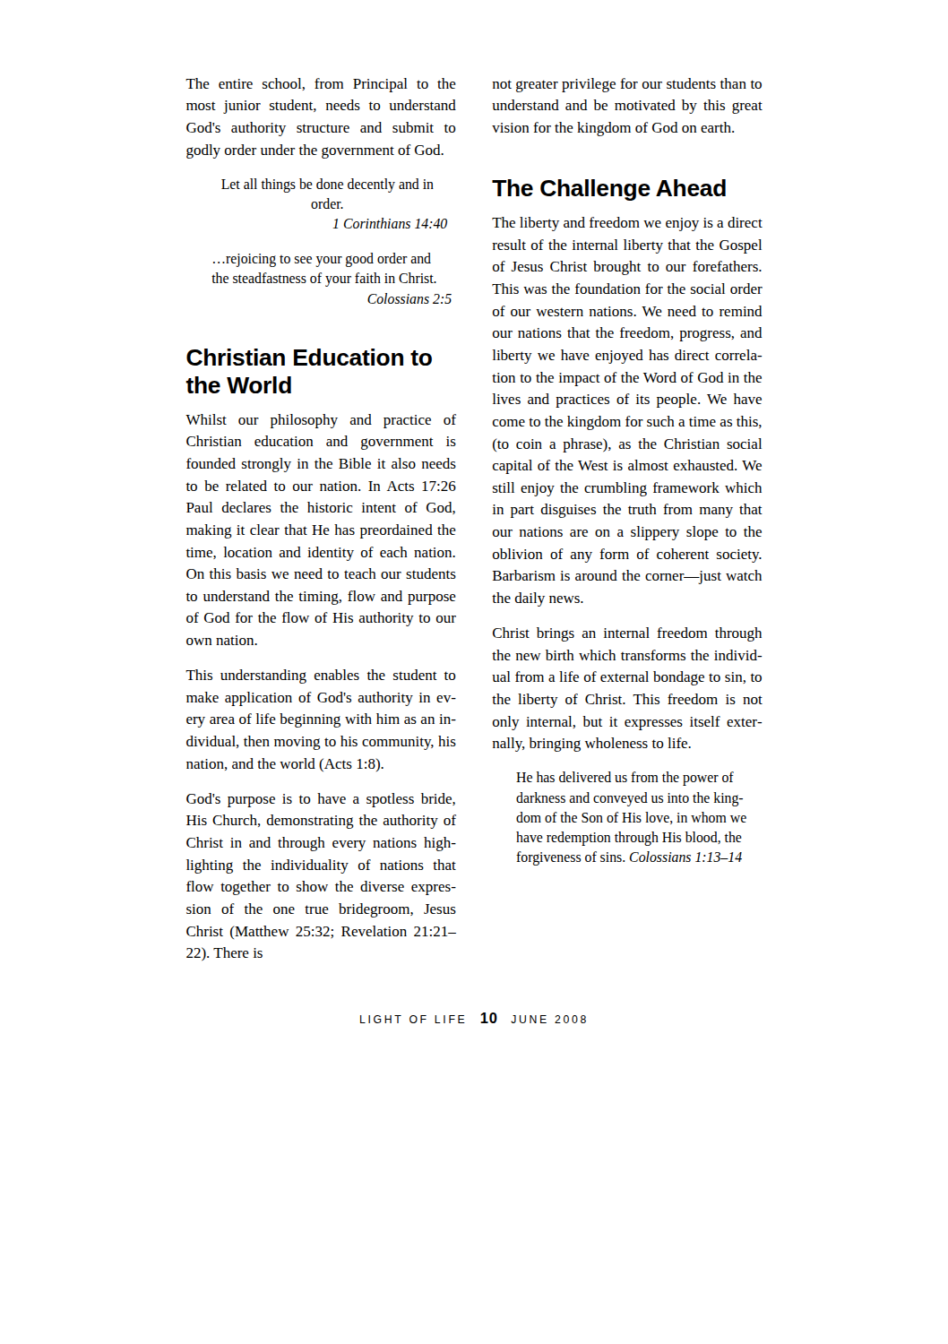The entire school, from Principal to the most junior student, needs to understand God's authority structure and submit to godly order under the government of God.
Let all things be done decently and in order.
1 Corinthians 14:40
…rejoicing to see your good order and the steadfastness of your faith in Christ.
Colossians 2:5
Christian Education to the World
Whilst our philosophy and practice of Christian education and government is founded strongly in the Bible it also needs to be related to our nation. In Acts 17:26 Paul declares the historic intent of God, making it clear that He has preordained the time, location and identity of each nation. On this basis we need to teach our students to understand the timing, flow and purpose of God for the flow of His authority to our own nation.
This understanding enables the student to make application of God's authority in every area of life beginning with him as an individual, then moving to his community, his nation, and the world (Acts 1:8).
God's purpose is to have a spotless bride, His Church, demonstrating the authority of Christ in and through every nations highlighting the individuality of nations that flow together to show the diverse expression of the one true bridegroom, Jesus Christ (Matthew 25:32; Revelation 21:21–22). There is
not greater privilege for our students than to understand and be motivated by this great vision for the kingdom of God on earth.
The Challenge Ahead
The liberty and freedom we enjoy is a direct result of the internal liberty that the Gospel of Jesus Christ brought to our forefathers. This was the foundation for the social order of our western nations. We need to remind our nations that the freedom, progress, and liberty we have enjoyed has direct correlation to the impact of the Word of God in the lives and practices of its people. We have come to the kingdom for such a time as this, (to coin a phrase), as the Christian social capital of the West is almost exhausted. We still enjoy the crumbling framework which in part disguises the truth from many that our nations are on a slippery slope to the oblivion of any form of coherent society. Barbarism is around the corner—just watch the daily news.
Christ brings an internal freedom through the new birth which transforms the individual from a life of external bondage to sin, to the liberty of Christ. This freedom is not only internal, but it expresses itself externally, bringing wholeness to life.
He has delivered us from the power of darkness and conveyed us into the kingdom of the Son of His love, in whom we have redemption through His blood, the forgiveness of sins. Colossians 1:13–14
Light of Life 10 June 2008